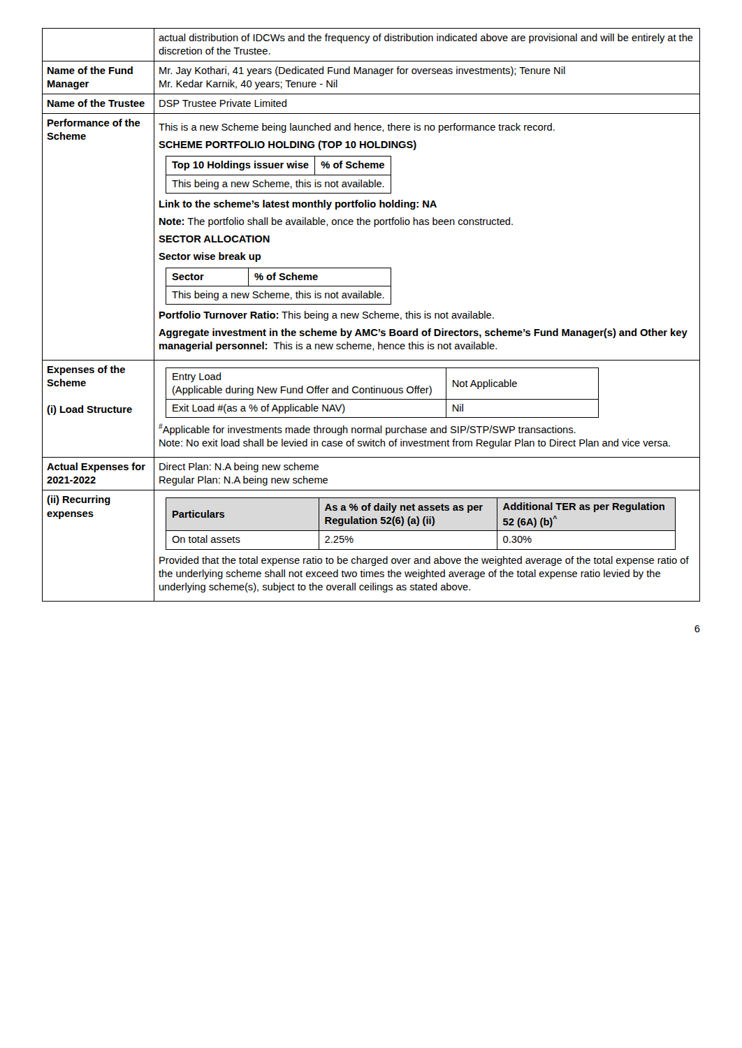| | actual distribution of IDCWs and the frequency of distribution indicated above are provisional and will be entirely at the discretion of the Trustee. |
| Name of the Fund Manager | Mr. Jay Kothari, 41 years (Dedicated Fund Manager for overseas investments); Tenure Nil Mr. Kedar Karnik, 40 years; Tenure - Nil |
| Name of the Trustee | DSP Trustee Private Limited |
| Performance of the Scheme | This is a new Scheme being launched and hence, there is no performance track record. SCHEME PORTFOLIO HOLDING (TOP 10 HOLDINGS) / Top 10 Holdings issuer wise / % of Scheme / / --- / --- / / This being a new Scheme, this is not available. / Link to the scheme’s latest monthly portfolio holding: NA Note: The portfolio shall be available, once the portfolio has been constructed. SECTOR ALLOCATION Sector wise break up / Sector / % of Scheme / / --- / --- / / This being a new Scheme, this is not available. / Portfolio Turnover Ratio: This being a new Scheme, this is not available. Aggregate investment in the scheme by AMC’s Board of Directors, scheme’s Fund Manager(s) and Other key managerial personnel: This is a new scheme, hence this is not available. |
| Expenses of the Scheme (i) Load Structure | / Entry Load (Applicable during New Fund Offer and Continuous Offer) / Not Applicable / / / Exit Load #(as a % of Applicable NAV) / Nil / / # Applicable for investments made through normal purchase and SIP/STP/SWP transactions. Note: No exit load shall be levied in case of switch of investment from Regular Plan to Direct Plan and vice versa. |
| Actual Expenses for 2021-2022 | Direct Plan: N.A being new scheme Regular Plan: N.A being new scheme |
| (ii) Recurring expenses | / Particulars / As a % of daily net assets as per Regulation 52(6) (a) (ii) / Additional TER as per Regulation 52 (6A) (b) ^ / / --- / --- / --- / / On total assets / 2.25% / 0.30% / Provided that the total expense ratio to be charged over and above the weighted average of the total expense ratio of the underlying scheme shall not exceed two times the weighted average of the total expense ratio levied by the underlying scheme(s), subject to the overall ceilings as stated above. |
6